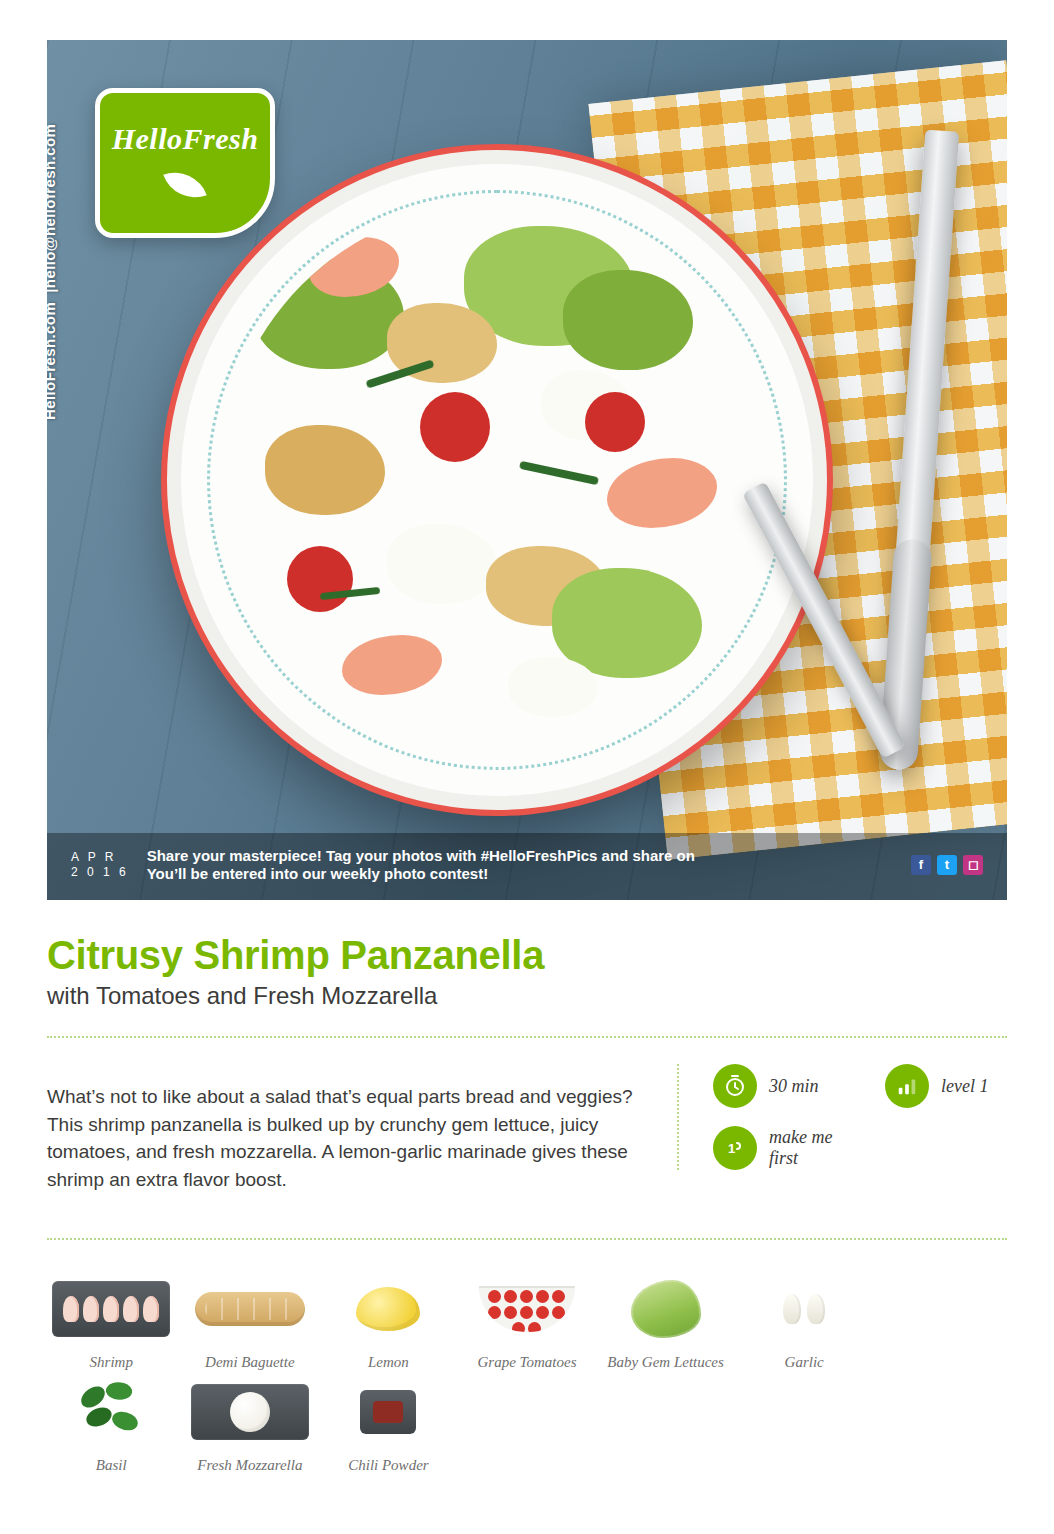HelloFresh
HelloFresh.com |hello@hellofresh.com
4
A P R
2 0 1 6
Share your masterpiece! Tag your photos with #HelloFreshPics and share on
You’ll be entered into our weekly photo contest!
ft◻
Citrusy Shrimp Panzanella
with Tomatoes and Fresh Mozzarella
What’s not to like about a salad that’s equal parts bread and veggies? This shrimp panzanella is bulked up by crunchy gem lettuce, juicy tomatoes, and fresh mozzarella. A lemon-garlic marinade gives these shrimp an extra flavor boost.
30 min
level 1
1 make me
first
Shrimp
Demi Baguette
Lemon
Grape Tomatoes
Baby Gem Lettuces
Garlic
Basil
Fresh Mozzarella
Chili Powder